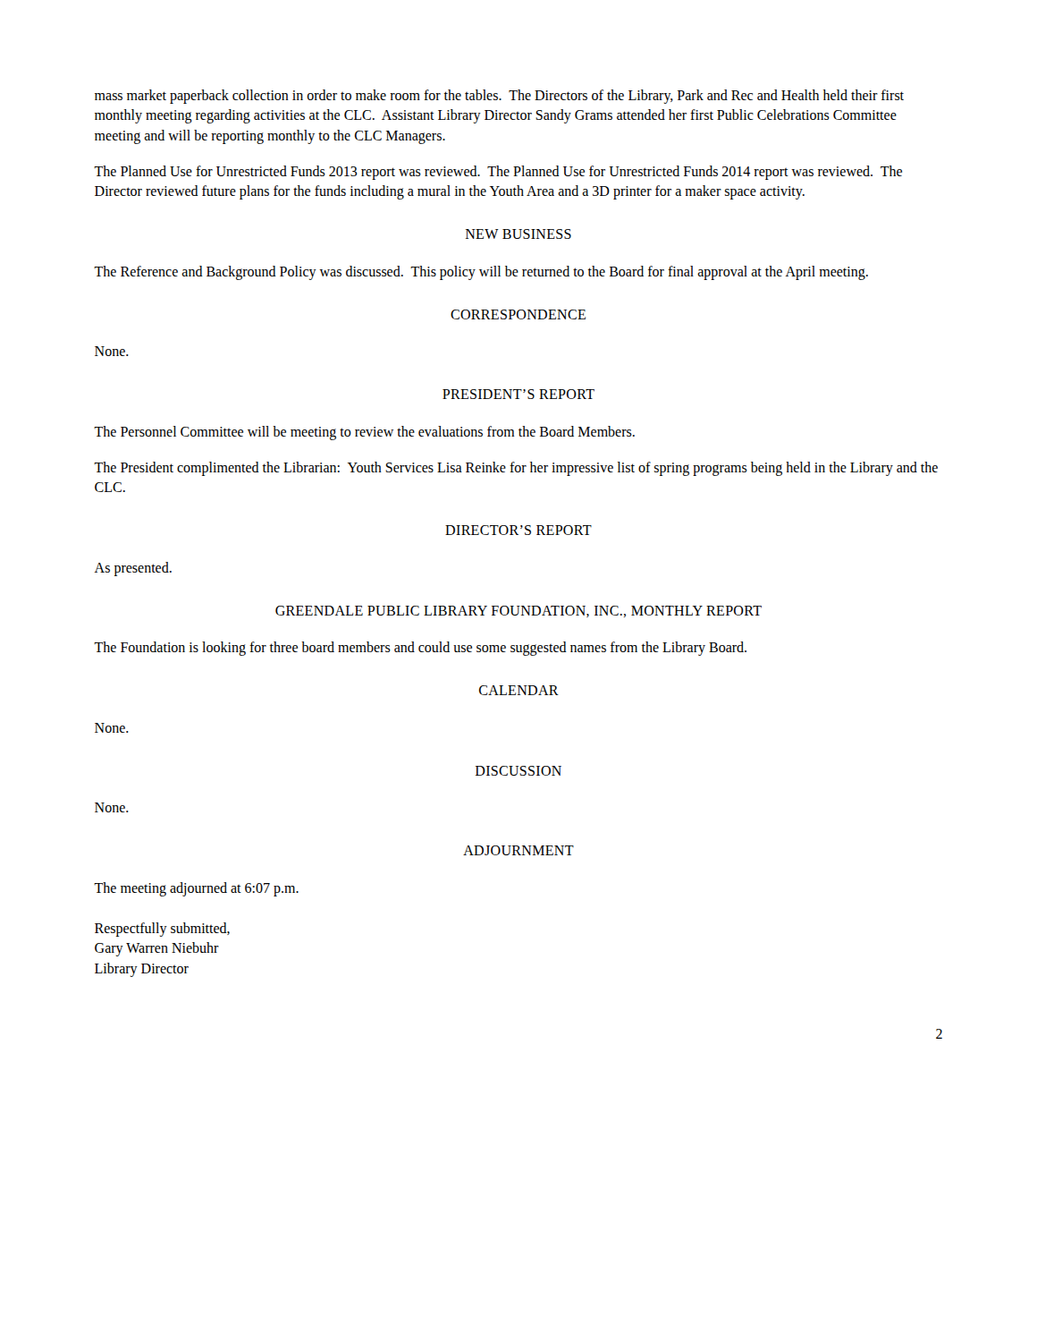mass market paperback collection in order to make room for the tables. The Directors of the Library, Park and Rec and Health held their first monthly meeting regarding activities at the CLC. Assistant Library Director Sandy Grams attended her first Public Celebrations Committee meeting and will be reporting monthly to the CLC Managers.
The Planned Use for Unrestricted Funds 2013 report was reviewed. The Planned Use for Unrestricted Funds 2014 report was reviewed. The Director reviewed future plans for the funds including a mural in the Youth Area and a 3D printer for a maker space activity.
NEW BUSINESS
The Reference and Background Policy was discussed. This policy will be returned to the Board for final approval at the April meeting.
CORRESPONDENCE
None.
PRESIDENT’S REPORT
The Personnel Committee will be meeting to review the evaluations from the Board Members.
The President complimented the Librarian: Youth Services Lisa Reinke for her impressive list of spring programs being held in the Library and the CLC.
DIRECTOR’S REPORT
As presented.
GREENDALE PUBLIC LIBRARY FOUNDATION, INC., MONTHLY REPORT
The Foundation is looking for three board members and could use some suggested names from the Library Board.
CALENDAR
None.
DISCUSSION
None.
ADJOURNMENT
The meeting adjourned at 6:07 p.m.
Respectfully submitted,
Gary Warren Niebuhr
Library Director
2